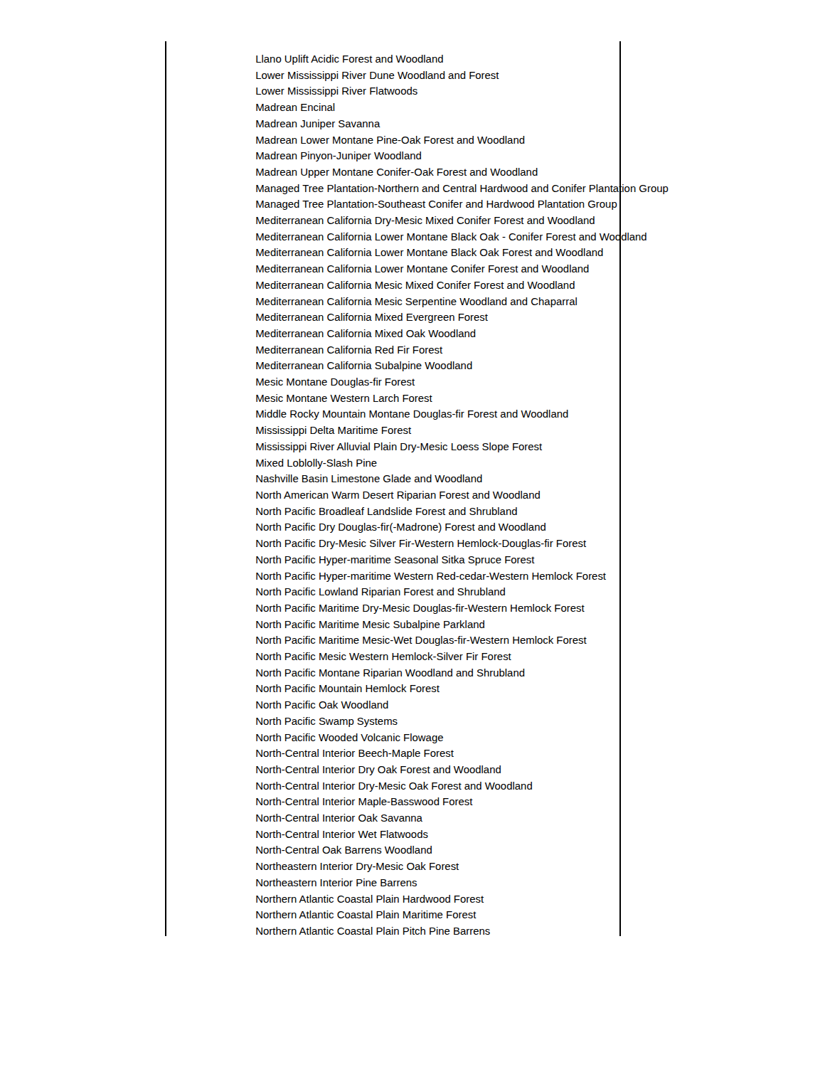Llano Uplift Acidic Forest and Woodland
Lower Mississippi River Dune Woodland and Forest
Lower Mississippi River Flatwoods
Madrean Encinal
Madrean Juniper Savanna
Madrean Lower Montane Pine-Oak Forest and Woodland
Madrean Pinyon-Juniper Woodland
Madrean Upper Montane Conifer-Oak Forest and Woodland
Managed Tree Plantation-Northern and Central Hardwood and Conifer Plantation Group
Managed Tree Plantation-Southeast Conifer and Hardwood Plantation Group
Mediterranean California Dry-Mesic Mixed Conifer Forest and Woodland
Mediterranean California Lower Montane Black Oak - Conifer Forest and Woodland
Mediterranean California Lower Montane Black Oak Forest and Woodland
Mediterranean California Lower Montane Conifer Forest and Woodland
Mediterranean California Mesic Mixed Conifer Forest and Woodland
Mediterranean California Mesic Serpentine Woodland and Chaparral
Mediterranean California Mixed Evergreen Forest
Mediterranean California Mixed Oak Woodland
Mediterranean California Red Fir Forest
Mediterranean California Subalpine Woodland
Mesic Montane Douglas-fir Forest
Mesic Montane Western Larch Forest
Middle Rocky Mountain Montane Douglas-fir Forest and Woodland
Mississippi Delta Maritime Forest
Mississippi River Alluvial Plain Dry-Mesic Loess Slope Forest
Mixed Loblolly-Slash Pine
Nashville Basin Limestone Glade and Woodland
North American Warm Desert Riparian Forest and Woodland
North Pacific Broadleaf Landslide Forest and Shrubland
North Pacific Dry Douglas-fir(-Madrone) Forest and Woodland
North Pacific Dry-Mesic Silver Fir-Western Hemlock-Douglas-fir Forest
North Pacific Hyper-maritime Seasonal Sitka Spruce Forest
North Pacific Hyper-maritime Western Red-cedar-Western Hemlock Forest
North Pacific Lowland Riparian Forest and Shrubland
North Pacific Maritime Dry-Mesic Douglas-fir-Western Hemlock Forest
North Pacific Maritime Mesic Subalpine Parkland
North Pacific Maritime Mesic-Wet Douglas-fir-Western Hemlock Forest
North Pacific Mesic Western Hemlock-Silver Fir Forest
North Pacific Montane Riparian Woodland and Shrubland
North Pacific Mountain Hemlock Forest
North Pacific Oak Woodland
North Pacific Swamp Systems
North Pacific Wooded Volcanic Flowage
North-Central Interior Beech-Maple Forest
North-Central Interior Dry Oak Forest and Woodland
North-Central Interior Dry-Mesic Oak Forest and Woodland
North-Central Interior Maple-Basswood Forest
North-Central Interior Oak Savanna
North-Central Interior Wet Flatwoods
North-Central Oak Barrens Woodland
Northeastern Interior Dry-Mesic Oak Forest
Northeastern Interior Pine Barrens
Northern Atlantic Coastal Plain Hardwood Forest
Northern Atlantic Coastal Plain Maritime Forest
Northern Atlantic Coastal Plain Pitch Pine Barrens